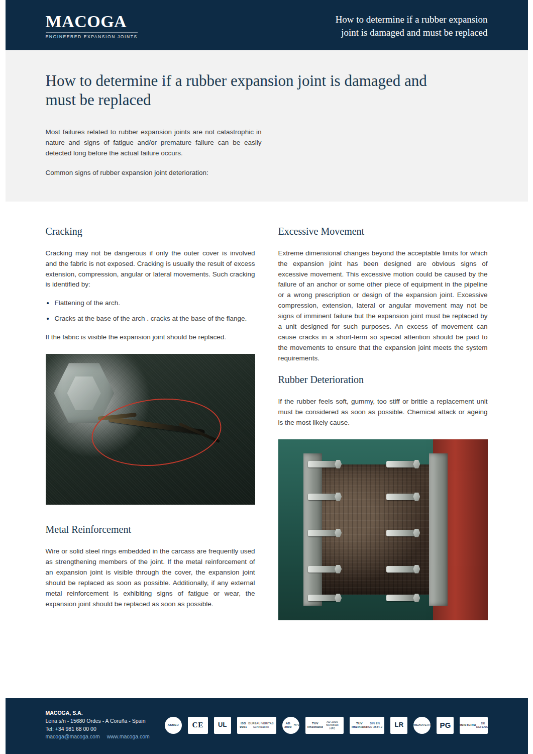MACOGA Engineered Expansion Joints
How to determine if a rubber expansion
joint is damaged and must be replaced
How to determine if a rubber expansion joint is damaged and must be replaced
Most failures related to rubber expansion joints are not catastrophic in nature and signs of fatigue and/or premature failure can be easily detected long before the actual failure occurs.
Common signs of rubber expansion joint deterioration:
Cracking
Cracking may not be dangerous if only the outer cover is involved and the fabric is not exposed. Cracking is usually the result of excess extension, compression, angular or lateral movements. Such cracking is identified by:
Flattening of the arch.
Cracks at the base of the arch . cracks at the base of the flange.
If the fabric is visible the expansion joint should be replaced.
Metal Reinforcement
Wire or solid steel rings embedded in the carcass are frequently used as strengthening members of the joint. If the metal reinforcement of an expansion joint is visible through the cover, the expansion joint should be replaced as soon as possible. Additionally, if any external metal reinforcement is exhibiting signs of fatigue or wear, the expansion joint should be replaced as soon as possible.
Excessive Movement
Extreme dimensional changes beyond the acceptable limits for which the expansion joint has been designed are obvious signs of excessive movement. This excessive motion could be caused by the failure of an anchor or some other piece of equipment in the pipeline or a wrong prescription or design of the expansion joint. Excessive compression, extension, lateral or angular movement may not be signs of imminent failure but the expansion joint must be replaced by a unit designed for such purposes. An excess of movement can cause cracks in a short-term so special attention should be paid to the movements to ensure that the expansion joint meets the system requirements.
Rubber Deterioration
If the rubber feels soft, gummy, too stiff or brittle a replacement unit must be considered as soon as possible. Chemical attack or ageing is the most likely cause.
MACOGA, S.A.
Leira s/n - 15680 Ordes - A Coruña - Spain
Tel: +34 981 68 00 00
macoga@macoga.com www.macoga.com
ASMEU
CE
UL
ISO 9001BUREAU VERITAS Certification
AD 2000HP0
TÜV RheinlandAD 2000 Merkblatt HP0
TÜV RheinlandDIN EN ISO 3834-2
LR
BUREAUVERITAS
PG
MINISTERIODE DEFENSA